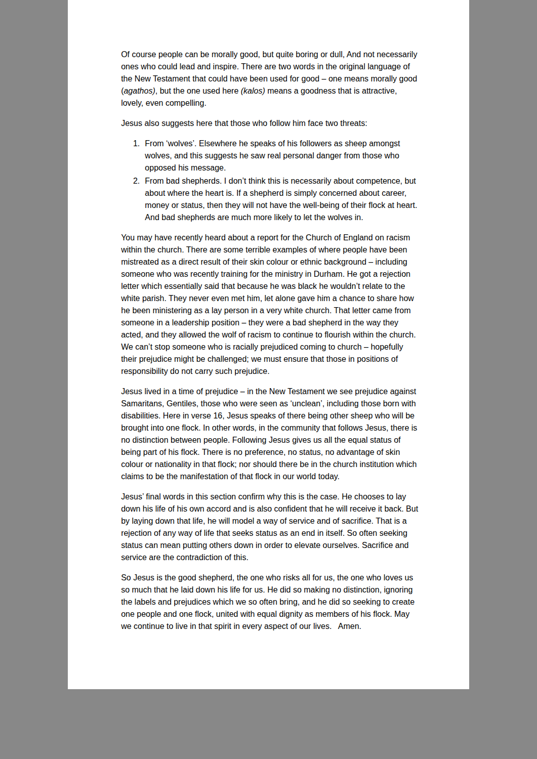Of course people can be morally good, but quite boring or dull, And not necessarily ones who could lead and inspire. There are two words in the original language of the New Testament that could have been used for good – one means morally good (agathos), but the one used here (kalos) means a goodness that is attractive, lovely, even compelling.
Jesus also suggests here that those who follow him face two threats:
From ‘wolves’. Elsewhere he speaks of his followers as sheep amongst wolves, and this suggests he saw real personal danger from those who opposed his message.
From bad shepherds. I don’t think this is necessarily about competence, but about where the heart is. If a shepherd is simply concerned about career, money or status, then they will not have the well-being of their flock at heart. And bad shepherds are much more likely to let the wolves in.
You may have recently heard about a report for the Church of England on racism within the church. There are some terrible examples of where people have been mistreated as a direct result of their skin colour or ethnic background – including someone who was recently training for the ministry in Durham. He got a rejection letter which essentially said that because he was black he wouldn’t relate to the white parish. They never even met him, let alone gave him a chance to share how he been ministering as a lay person in a very white church. That letter came from someone in a leadership position – they were a bad shepherd in the way they acted, and they allowed the wolf of racism to continue to flourish within the church. We can’t stop someone who is racially prejudiced coming to church – hopefully their prejudice might be challenged; we must ensure that those in positions of responsibility do not carry such prejudice.
Jesus lived in a time of prejudice – in the New Testament we see prejudice against Samaritans, Gentiles, those who were seen as ‘unclean’, including those born with disabilities. Here in verse 16, Jesus speaks of there being other sheep who will be brought into one flock. In other words, in the community that follows Jesus, there is no distinction between people. Following Jesus gives us all the equal status of being part of his flock. There is no preference, no status, no advantage of skin colour or nationality in that flock; nor should there be in the church institution which claims to be the manifestation of that flock in our world today.
Jesus’ final words in this section confirm why this is the case. He chooses to lay down his life of his own accord and is also confident that he will receive it back. But by laying down that life, he will model a way of service and of sacrifice. That is a rejection of any way of life that seeks status as an end in itself. So often seeking status can mean putting others down in order to elevate ourselves. Sacrifice and service are the contradiction of this.
So Jesus is the good shepherd, the one who risks all for us, the one who loves us so much that he laid down his life for us. He did so making no distinction, ignoring the labels and prejudices which we so often bring, and he did so seeking to create one people and one flock, united with equal dignity as members of his flock. May we continue to live in that spirit in every aspect of our lives. Amen.